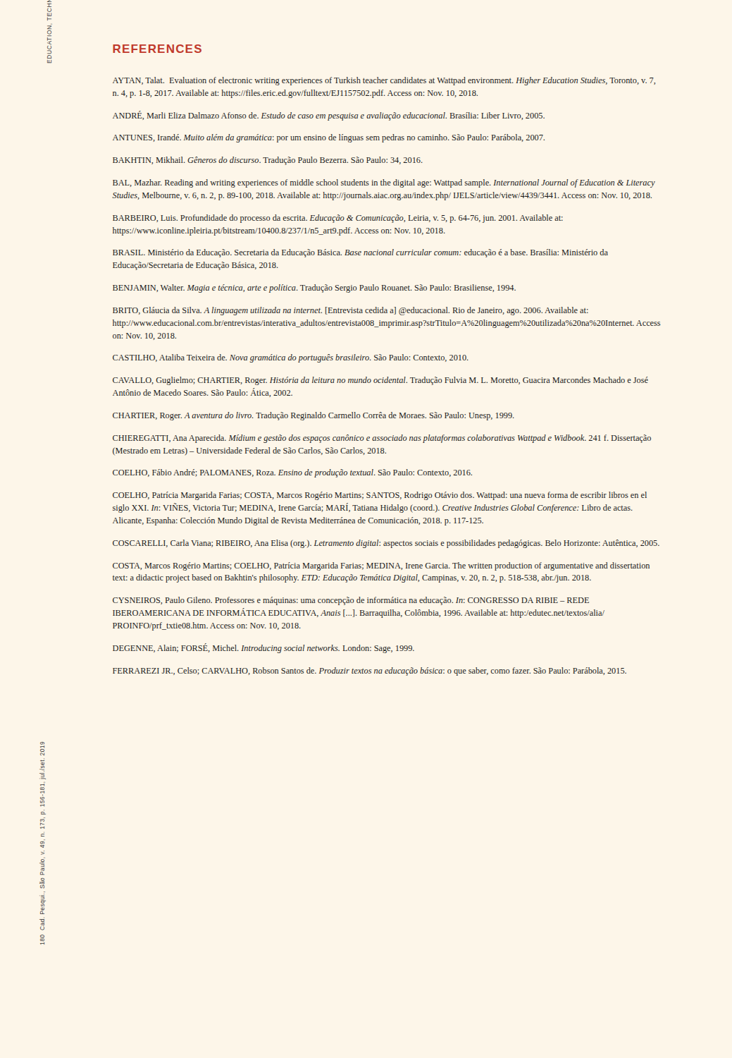EDUCATION, TECHNOLOGY AND CREATIVE INDUSTRY: A CASE STUDY OF WATTPAD
180 Cad. Pesqui., São Paulo, v. 49, n. 173, p. 156-181, jul./set. 2019
REFERENCES
AYTAN, Talat. Evaluation of electronic writing experiences of Turkish teacher candidates at Wattpad environment. Higher Education Studies, Toronto, v. 7, n. 4, p. 1-8, 2017. Available at: https://files.eric.ed.gov/fulltext/EJ1157502.pdf. Access on: Nov. 10, 2018.
ANDRÉ, Marli Eliza Dalmazo Afonso de. Estudo de caso em pesquisa e avaliação educacional. Brasília: Liber Livro, 2005.
ANTUNES, Irandé. Muito além da gramática: por um ensino de línguas sem pedras no caminho. São Paulo: Parábola, 2007.
BAKHTIN, Mikhail. Gêneros do discurso. Tradução Paulo Bezerra. São Paulo: 34, 2016.
BAL, Mazhar. Reading and writing experiences of middle school students in the digital age: Wattpad sample. International Journal of Education & Literacy Studies, Melbourne, v. 6, n. 2, p. 89-100, 2018. Available at: http://journals.aiac.org.au/index.php/ IJELS/article/view/4439/3441. Access on: Nov. 10, 2018.
BARBEIRO, Luis. Profundidade do processo da escrita. Educação & Comunicação, Leiria, v. 5, p. 64-76, jun. 2001. Available at: https://www.iconline.ipleiria.pt/bitstream/10400.8/237/1/n5_art9.pdf. Access on: Nov. 10, 2018.
BRASIL. Ministério da Educação. Secretaria da Educação Básica. Base nacional curricular comum: educação é a base. Brasília: Ministério da Educação/Secretaria de Educação Básica, 2018.
BENJAMIN, Walter. Magia e técnica, arte e política. Tradução Sergio Paulo Rouanet. São Paulo: Brasiliense, 1994.
BRITO, Gláucia da Silva. A linguagem utilizada na internet. [Entrevista cedida a] @educacional. Rio de Janeiro, ago. 2006. Available at: http://www.educacional.com.br/entrevistas/interativa_adultos/entrevista008_imprimir.asp?strTitulo=A%20linguagem%20utilizada%20na%20Internet. Access on: Nov. 10, 2018.
CASTILHO, Ataliba Teixeira de. Nova gramática do português brasileiro. São Paulo: Contexto, 2010.
CAVALLO, Guglielmo; CHARTIER, Roger. História da leitura no mundo ocidental. Tradução Fulvia M. L. Moretto, Guacira Marcondes Machado e José Antônio de Macedo Soares. São Paulo: Ática, 2002.
CHARTIER, Roger. A aventura do livro. Tradução Reginaldo Carmello Corrêa de Moraes. São Paulo: Unesp, 1999.
CHIEREGATTI, Ana Aparecida. Mídium e gestão dos espaços canônico e associado nas plataformas colaborativas Wattpad e Widbook. 241 f. Dissertação (Mestrado em Letras) – Universidade Federal de São Carlos, São Carlos, 2018.
COELHO, Fábio André; PALOMANES, Roza. Ensino de produção textual. São Paulo: Contexto, 2016.
COELHO, Patrícia Margarida Farias; COSTA, Marcos Rogério Martins; SANTOS, Rodrigo Otávio dos. Wattpad: una nueva forma de escribir libros en el siglo XXI. In: VIÑES, Victoria Tur; MEDINA, Irene García; MARÍ, Tatiana Hidalgo (coord.). Creative Industries Global Conference: Libro de actas. Alicante, Espanha: Colección Mundo Digital de Revista Mediterránea de Comunicación, 2018. p. 117-125.
COSCARELLI, Carla Viana; RIBEIRO, Ana Elisa (org.). Letramento digital: aspectos sociais e possibilidades pedagógicas. Belo Horizonte: Autêntica, 2005.
COSTA, Marcos Rogério Martins; COELHO, Patrícia Margarida Farias; MEDINA, Irene Garcia. The written production of argumentative and dissertation text: a didactic project based on Bakhtin's philosophy. ETD: Educação Temática Digital, Campinas, v. 20, n. 2, p. 518-538, abr./jun. 2018.
CYSNEIROS, Paulo Gileno. Professores e máquinas: uma concepção de informática na educação. In: CONGRESSO DA RIBIE – REDE IBEROAMERICANA DE INFORMÁTICA EDUCATIVA, Anais [...]. Barraquilha, Colômbia, 1996. Available at: http:/edutec.net/textos/alia/ PROINFO/prf_txtie08.htm. Access on: Nov. 10, 2018.
DEGENNE, Alain; FORSÉ, Michel. Introducing social networks. London: Sage, 1999.
FERRAREZI JR., Celso; CARVALHO, Robson Santos de. Produzir textos na educação básica: o que saber, como fazer. São Paulo: Parábola, 2015.